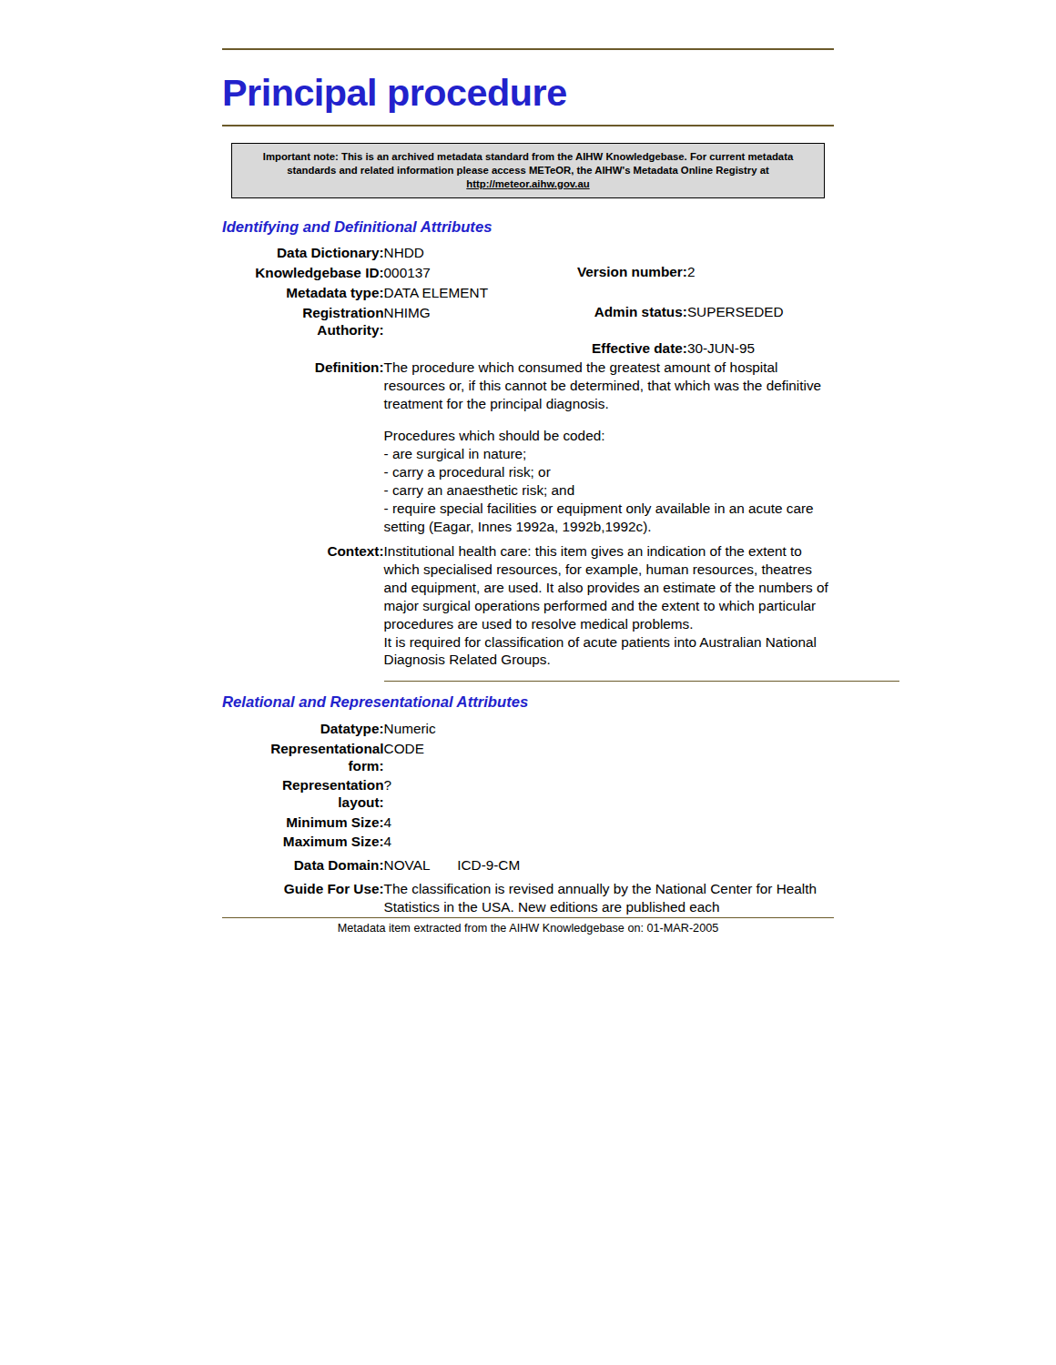Principal procedure
Important note: This is an archived metadata standard from the AIHW Knowledgebase. For current metadata standards and related information please access METeOR, the AIHW's Metadata Online Registry at http://meteor.aihw.gov.au
Identifying and Definitional Attributes
| Data Dictionary: | NHDD |
| Knowledgebase ID: | 000137 | Version number: | 2 |
| Metadata type: | DATA ELEMENT |
| Registration Authority: | NHIMG | Admin status: | SUPERSEDED |
| | | Effective date: | 30-JUN-95 |
| Definition: | The procedure which consumed the greatest amount of hospital resources or, if this cannot be determined, that which was the definitive treatment for the principal diagnosis. Procedures which should be coded: - are surgical in nature; - carry a procedural risk; or - carry an anaesthetic risk; and - require special facilities or equipment only available in an acute care setting (Eagar, Innes 1992a, 1992b,1992c). |
| Context: | Institutional health care: this item gives an indication of the extent to which specialised resources, for example, human resources, theatres and equipment, are used. It also provides an estimate of the numbers of major surgical operations performed and the extent to which particular procedures are used to resolve medical problems. It is required for classification of acute patients into Australian National Diagnosis Related Groups. |
Relational and Representational Attributes
| Datatype: | Numeric |
| Representational form: | CODE |
| Representation layout: | ? |
| Minimum Size: | 4 |
| Maximum Size: | 4 |
| Data Domain: | NOVAL ICD-9-CM |
| Guide For Use: | The classification is revised annually by the National Center for Health Statistics in the USA. New editions are published each |
Metadata item extracted from the AIHW Knowledgebase on: 01-MAR-2005